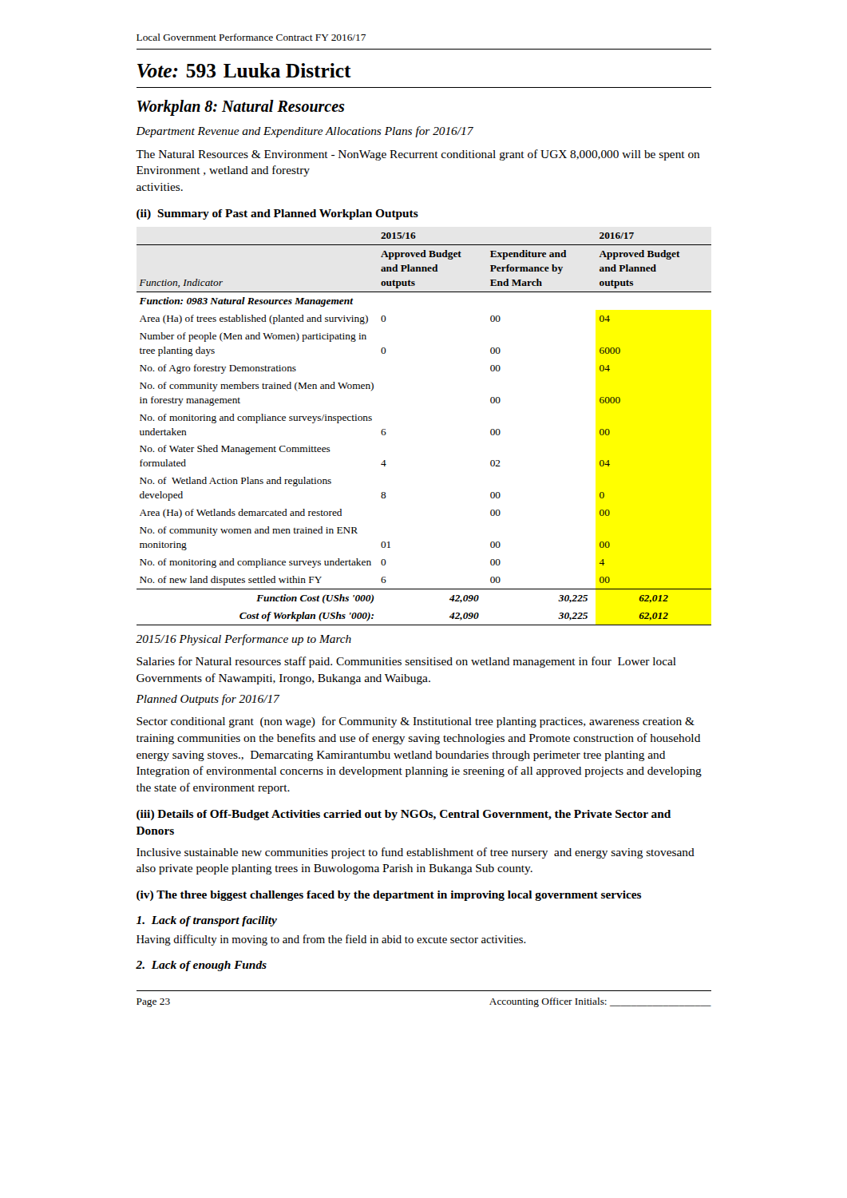Local Government Performance Contract FY 2016/17
Vote: 593 Luuka District
Workplan 8: Natural Resources
Department Revenue and Expenditure Allocations Plans for 2016/17
The Natural Resources & Environment - NonWage Recurrent conditional grant of UGX 8,000,000 will be spent on Environment , wetland and forestry
activities.
(ii) Summary of Past and Planned Workplan Outputs
| | 2015/16 | 2016/17 |
| --- | --- | --- |
| Function, Indicator | Approved Budget and Planned outputs | Expenditure and Performance by End March | Approved Budget and Planned outputs |
| Function: 0983 Natural Resources Management |
| Area (Ha) of trees established (planted and surviving) | 0 | 00 | 04 |
| Number of people (Men and Women) participating in tree planting days | 0 | 00 | 6000 |
| No. of Agro forestry Demonstrations | | 00 | 04 |
| No. of community members trained (Men and Women) in forestry management | | 00 | 6000 |
| No. of monitoring and compliance surveys/inspections undertaken | 6 | 00 | 00 |
| No. of Water Shed Management Committees formulated | 4 | 02 | 04 |
| No. of Wetland Action Plans and regulations developed | 8 | 00 | 0 |
| Area (Ha) of Wetlands demarcated and restored | | 00 | 00 |
| No. of community women and men trained in ENR monitoring | 01 | 00 | 00 |
| No. of monitoring and compliance surveys undertaken | 0 | 00 | 4 |
| No. of new land disputes settled within FY | 6 | 00 | 00 |
| Function Cost (UShs '000) | 42,090 | 30,225 | 62,012 |
| Cost of Workplan (UShs '000): | 42,090 | 30,225 | 62,012 |
2015/16 Physical Performance up to March
Salaries for Natural resources staff paid. Communities sensitised on wetland management in four Lower local Governments of Nawampiti, Irongo, Bukanga and Waibuga.
Planned Outputs for 2016/17
Sector conditional grant (non wage) for Community & Institutional tree planting practices, awareness creation & training communities on the benefits and use of energy saving technologies and Promote construction of household energy saving stoves., Demarcating Kamirantumbu wetland boundaries through perimeter tree planting and Integration of environmental concerns in development planning ie sreening of all approved projects and developing the state of environment report.
(iii) Details of Off-Budget Activities carried out by NGOs, Central Government, the Private Sector and Donors
Inclusive sustainable new communities project to fund establishment of tree nursery and energy saving stovesand also private people planting trees in Buwologoma Parish in Bukanga Sub county.
(iv) The three biggest challenges faced by the department in improving local government services
1. Lack of transport facility
Having difficulty in moving to and from the field in abid to excute sector activities.
2. Lack of enough Funds
Page 23
Accounting Officer Initials: ___________________